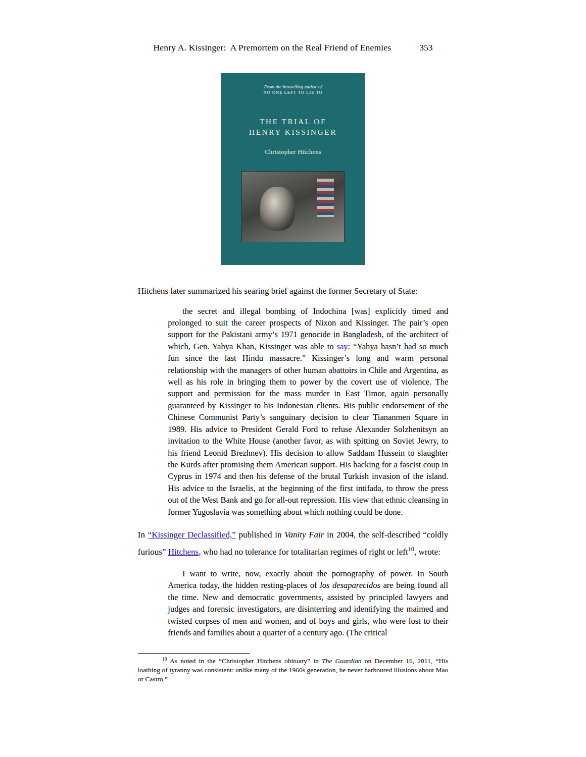Henry A. Kissinger: A Premortem on the Real Friend of Enemies 353
From the bestselling author of NO ONE LEFT TO LIE TO
THE TRIAL OF
HENRY KISSINGER
Christopher Hitchens
Hitchens later summarized his searing brief against the former Secretary of State:
the secret and illegal bombing of Indochina [was] explicitly timed and prolonged to suit the career prospects of Nixon and Kissinger. The pair’s open support for the Pakistani army’s 1971 genocide in Bangladesh, of the architect of which, Gen. Yahya Khan, Kissinger was able to say: “Yahya hasn’t had so much fun since the last Hindu massacre.” Kissinger’s long and warm personal relationship with the managers of other human abattoirs in Chile and Argentina, as well as his role in bringing them to power by the covert use of violence. The support and permission for the mass murder in East Timor, again personally guaranteed by Kissinger to his Indonesian clients. His public endorsement of the Chinese Communist Party’s sanguinary decision to clear Tiananmen Square in 1989. His advice to President Gerald Ford to refuse Alexander Solzhenitsyn an invitation to the White House (another favor, as with spitting on Soviet Jewry, to his friend Leonid Brezhnev). His decision to allow Saddam Hussein to slaughter the Kurds after promising them American support. His backing for a fascist coup in Cyprus in 1974 and then his defense of the brutal Turkish invasion of the island. His advice to the Israelis, at the beginning of the first intifada, to throw the press out of the West Bank and go for all-out repression. His view that ethnic cleansing in former Yugoslavia was something about which nothing could be done.
In “Kissinger Declassified,” published in Vanity Fair in 2004, the self-described “coldly furious” Hitchens, who had no tolerance for totalitarian regimes of right or left10, wrote:
I want to write, now, exactly about the pornography of power. In South America today, the hidden resting-places of los desaparecidos are being found all the time. New and democratic governments, assisted by principled lawyers and judges and forensic investigators, are disinterring and identifying the maimed and twisted corpses of men and women, and of boys and girls, who were lost to their friends and families about a quarter of a century ago. (The critical
10 As noted in the “Christopher Hitchens obituary” in The Guardian on December 16, 2011, “His loathing of tyranny was consistent: unlike many of the 1960s generation, he never harboured illusions about Mao or Castro.”